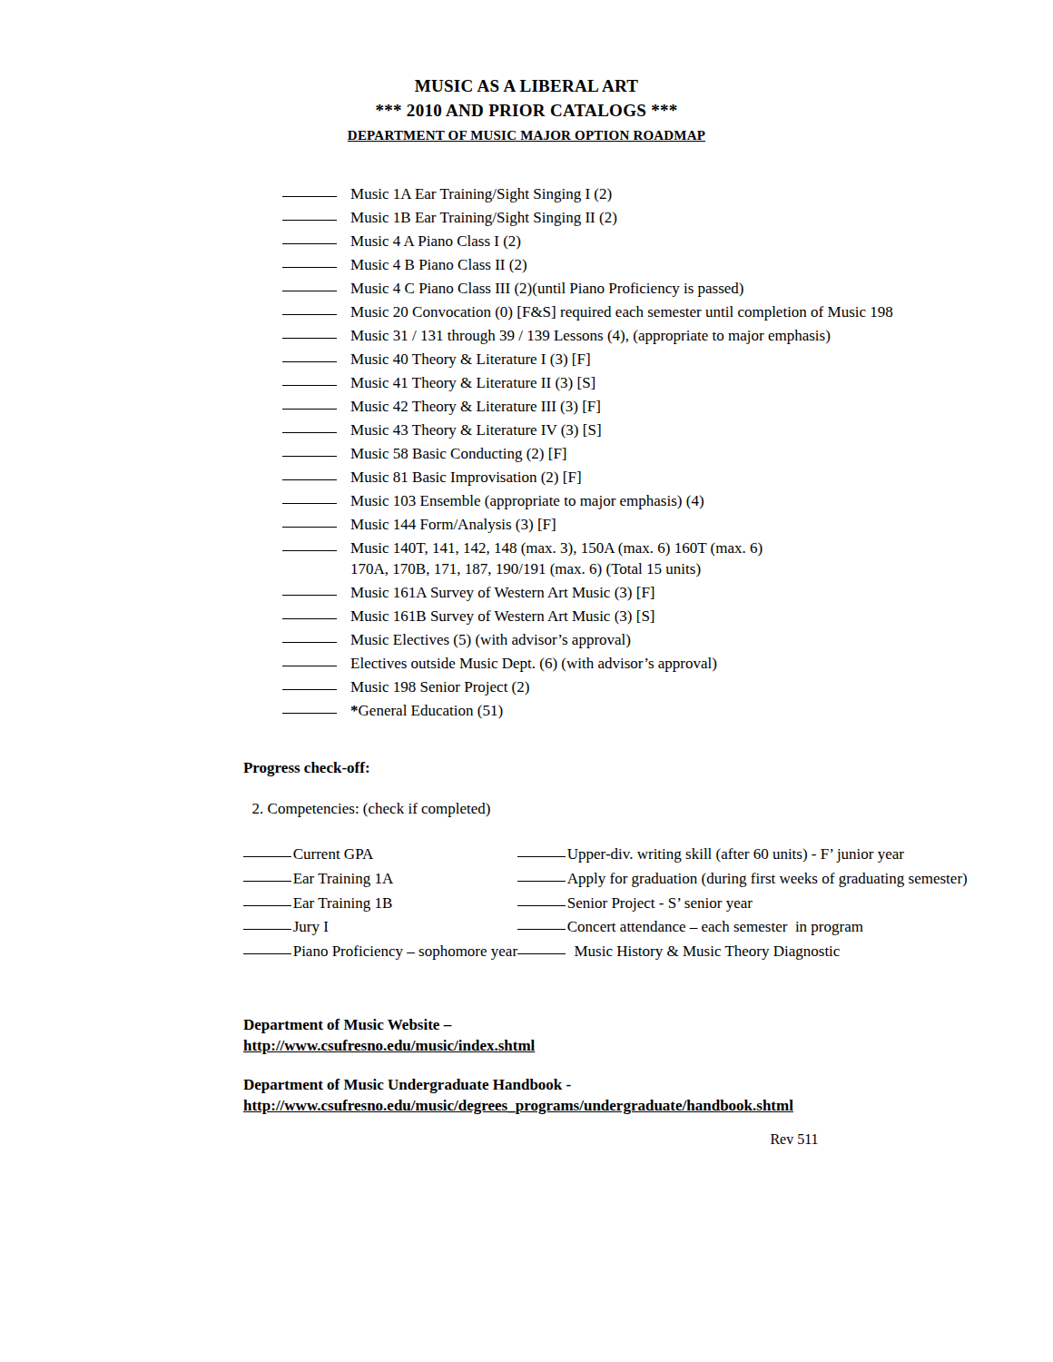MUSIC AS A LIBERAL ART
*** 2010 AND PRIOR CATALOGS ***
DEPARTMENT OF MUSIC MAJOR OPTION ROADMAP
Music 1A Ear Training/Sight Singing I (2)
Music 1B Ear Training/Sight Singing II (2)
Music 4 A Piano Class I (2)
Music 4 B Piano Class II (2)
Music 4 C Piano Class III (2)(until Piano Proficiency is passed)
Music 20 Convocation (0) [F&S] required each semester until completion of Music 198
Music 31 / 131 through 39 / 139 Lessons (4), (appropriate to major emphasis)
Music 40 Theory & Literature I (3) [F]
Music 41 Theory & Literature II (3) [S]
Music 42 Theory & Literature III (3) [F]
Music 43 Theory & Literature IV (3) [S]
Music 58 Basic Conducting (2) [F]
Music 81 Basic Improvisation (2) [F]
Music 103 Ensemble (appropriate to major emphasis) (4)
Music 144 Form/Analysis (3) [F]
Music 140T, 141, 142, 148 (max. 3), 150A (max. 6) 160T (max. 6) 170A, 170B, 171, 187, 190/191 (max. 6) (Total 15 units)
Music 161A Survey of Western Art Music (3) [F]
Music 161B Survey of Western Art Music (3) [S]
Music Electives (5) (with advisor’s approval)
Electives outside Music Dept. (6) (with advisor’s approval)
Music 198 Senior Project (2)
*General Education (51)
Progress check-off:
2. Competencies: (check if completed)
| Current GPA | Upper-div. writing skill (after 60 units) - F’ junior year |
| Ear Training 1A | Apply for graduation (during first weeks of graduating semester) |
| Ear Training 1B | Senior Project - S’ senior year |
| Jury I | Concert attendance – each semester in program |
| Piano Proficiency – sophomore year | Music History & Music Theory Diagnostic |
Department of Music Website –
http://www.csufresno.edu/music/index.shtml
Department of Music Undergraduate Handbook -
http://www.csufresno.edu/music/degrees_programs/undergraduate/handbook.shtml
Rev 511